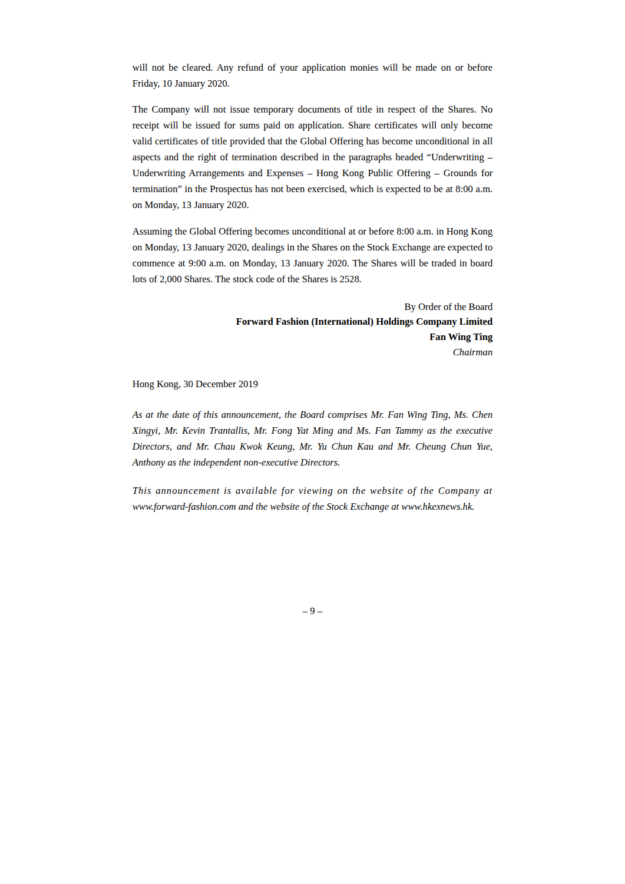will not be cleared. Any refund of your application monies will be made on or before Friday, 10 January 2020.
The Company will not issue temporary documents of title in respect of the Shares. No receipt will be issued for sums paid on application. Share certificates will only become valid certificates of title provided that the Global Offering has become unconditional in all aspects and the right of termination described in the paragraphs headed “Underwriting – Underwriting Arrangements and Expenses – Hong Kong Public Offering – Grounds for termination” in the Prospectus has not been exercised, which is expected to be at 8:00 a.m. on Monday, 13 January 2020.
Assuming the Global Offering becomes unconditional at or before 8:00 a.m. in Hong Kong on Monday, 13 January 2020, dealings in the Shares on the Stock Exchange are expected to commence at 9:00 a.m. on Monday, 13 January 2020. The Shares will be traded in board lots of 2,000 Shares. The stock code of the Shares is 2528.
By Order of the Board Forward Fashion (International) Holdings Company Limited Fan Wing Ting Chairman
Hong Kong, 30 December 2019
As at the date of this announcement, the Board comprises Mr. Fan Wing Ting, Ms. Chen Xingyi, Mr. Kevin Trantallis, Mr. Fong Yat Ming and Ms. Fan Tammy as the executive Directors, and Mr. Chau Kwok Keung, Mr. Yu Chun Kau and Mr. Cheung Chun Yue, Anthony as the independent non-executive Directors.
This announcement is available for viewing on the website of the Company at www.forward-fashion.com and the website of the Stock Exchange at www.hkexnews.hk.
– 9 –